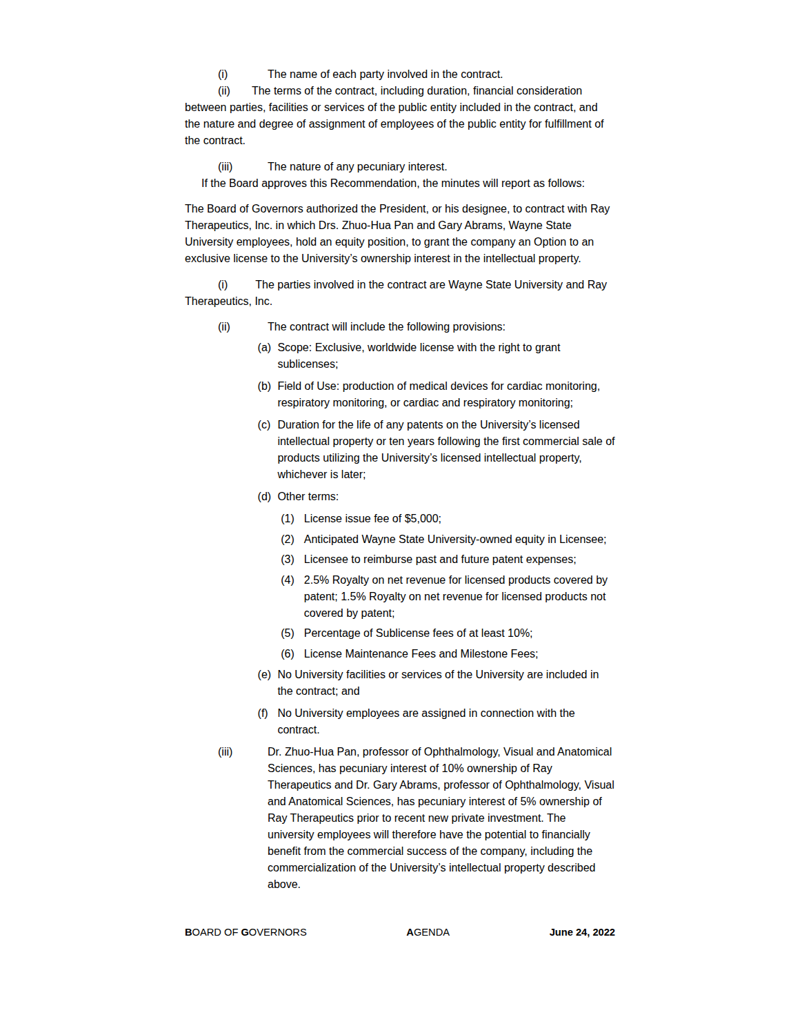(i) The name of each party involved in the contract.
(ii) The terms of the contract, including duration, financial consideration between parties, facilities or services of the public entity included in the contract, and the nature and degree of assignment of employees of the public entity for fulfillment of the contract.
(iii) The nature of any pecuniary interest.
If the Board approves this Recommendation, the minutes will report as follows:
The Board of Governors authorized the President, or his designee, to contract with Ray Therapeutics, Inc. in which Drs. Zhuo-Hua Pan and Gary Abrams, Wayne State University employees, hold an equity position, to grant the company an Option to an exclusive license to the University’s ownership interest in the intellectual property.
(i) The parties involved in the contract are Wayne State University and Ray Therapeutics, Inc.
(ii) The contract will include the following provisions:
(a) Scope: Exclusive, worldwide license with the right to grant sublicenses;
(b) Field of Use: production of medical devices for cardiac monitoring, respiratory monitoring, or cardiac and respiratory monitoring;
(c) Duration for the life of any patents on the University’s licensed intellectual property or ten years following the first commercial sale of products utilizing the University’s licensed intellectual property, whichever is later;
(d) Other terms:
(1) License issue fee of $5,000;
(2) Anticipated Wayne State University-owned equity in Licensee;
(3) Licensee to reimburse past and future patent expenses;
(4) 2.5% Royalty on net revenue for licensed products covered by patent; 1.5% Royalty on net revenue for licensed products not covered by patent;
(5) Percentage of Sublicense fees of at least 10%;
(6) License Maintenance Fees and Milestone Fees;
(e) No University facilities or services of the University are included in the contract; and
(f) No University employees are assigned in connection with the contract.
(iii) Dr. Zhuo-Hua Pan, professor of Ophthalmology, Visual and Anatomical Sciences, has pecuniary interest of 10% ownership of Ray Therapeutics and Dr. Gary Abrams, professor of Ophthalmology, Visual and Anatomical Sciences, has pecuniary interest of 5% ownership of Ray Therapeutics prior to recent new private investment. The university employees will therefore have the potential to financially benefit from the commercial success of the company, including the commercialization of the University’s intellectual property described above.
BOARD OF GOVERNORS
AGENDA
June 24, 2022